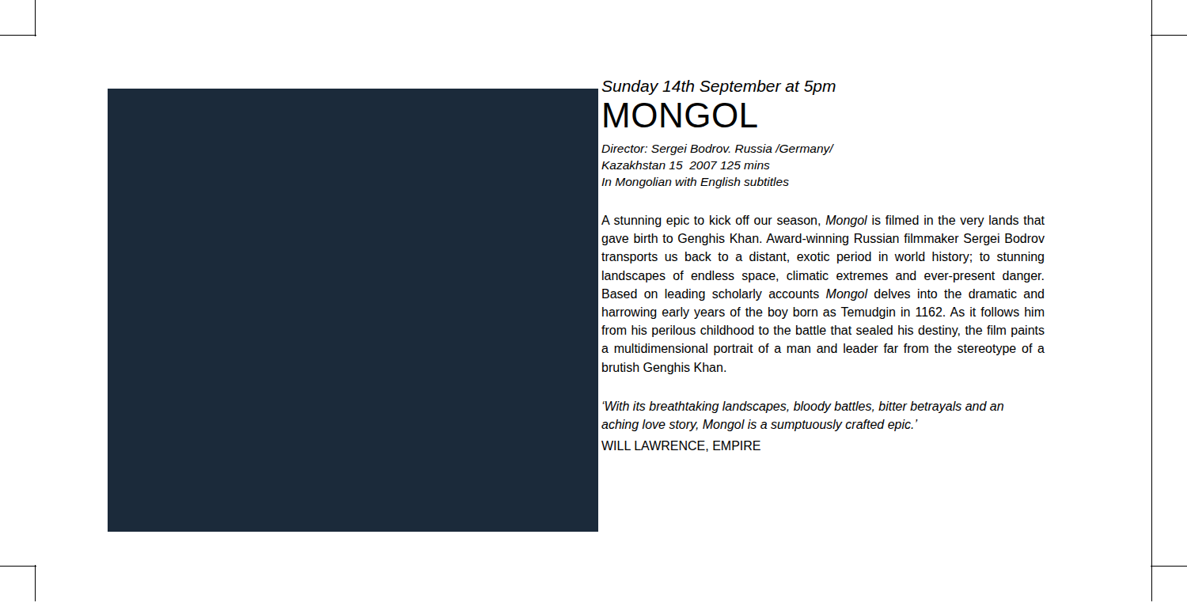Sunday 14th September at 5pm
MONGOL
Director: Sergei Bodrov. Russia /Germany/
Kazakhstan 15 2007 125 mins
In Mongolian with English subtitles
A stunning epic to kick off our season, Mongol is filmed in the very lands that gave birth to Genghis Khan. Award-winning Russian filmmaker Sergei Bodrov transports us back to a distant, exotic period in world history; to stunning landscapes of endless space, climatic extremes and ever-present danger. Based on leading scholarly accounts Mongol delves into the dramatic and harrowing early years of the boy born as Temudgin in 1162. As it follows him from his perilous childhood to the battle that sealed his destiny, the film paints a multidimensional portrait of a man and leader far from the stereotype of a brutish Genghis Khan.
‘With its breathtaking landscapes, bloody battles, bitter betrayals and an aching love story, Mongol is a sumptuously crafted epic.’
Will Lawrence, Empire